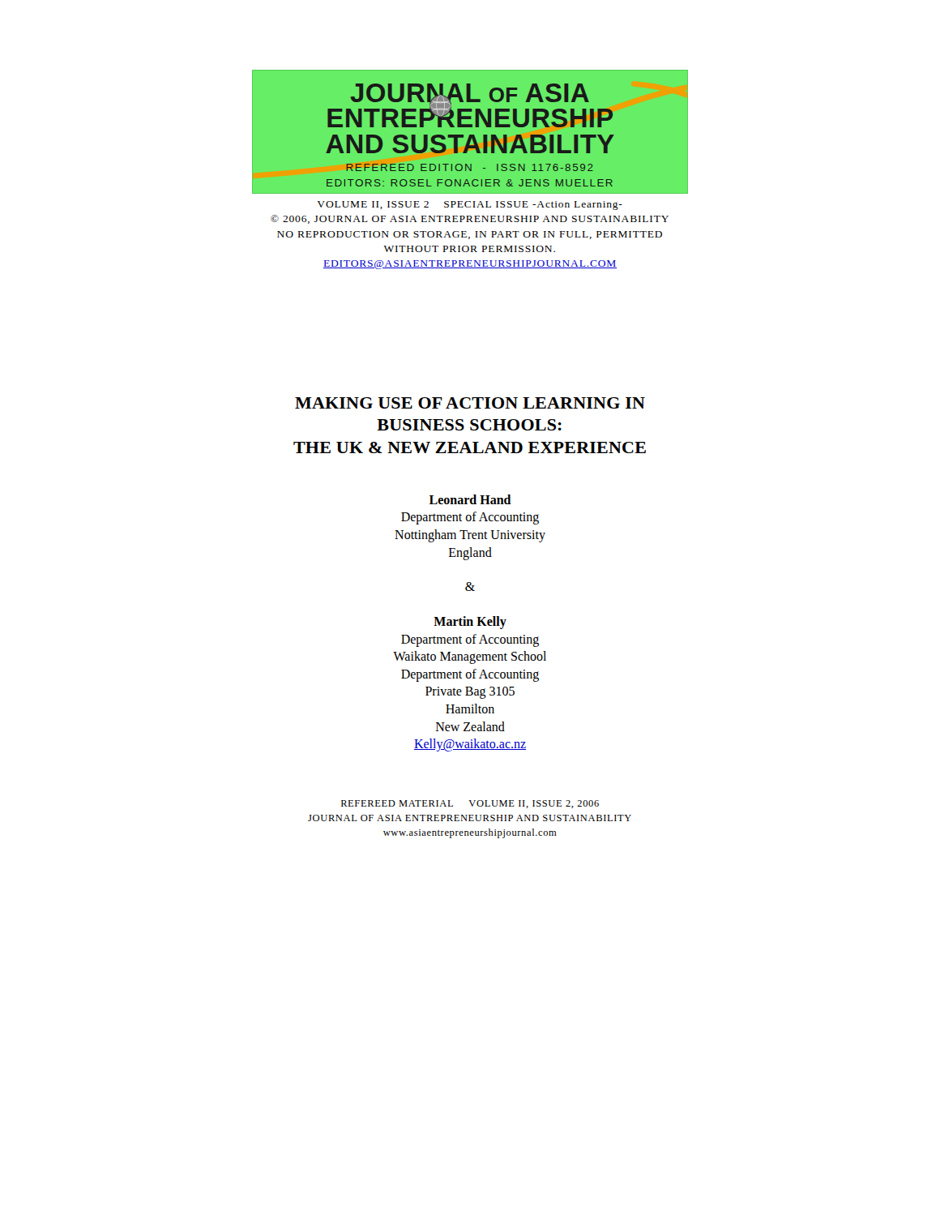Journal of Asia Entrepreneurship and Sustainability
Refereed Edition - ISSN 1176-8592
Editors: Rosel Fonacier & Jens Mueller
Volume II, Issue 2 SPECIAL ISSUE -Action Learning-
© 2006, Journal of Asia Entrepreneurship and Sustainability
No reproduction or storage, in part or in full, permitted
without prior permission.
Editors@asiaentrepreneurshipjournal.com
MAKING USE OF ACTION LEARNING IN
BUSINESS SCHOOLS:
THE UK & NEW ZEALAND EXPERIENCE
Leonard Hand
Department of Accounting
Nottingham Trent University
England
&
Martin Kelly
Department of Accounting
Waikato Management School
Department of Accounting
Private Bag 3105
Hamilton
New Zealand
Kelly@waikato.ac.nz
REFEREED MATERIAL Volume II, Issue 2, 2006
Journal of Asia Entrepreneurship and Sustainability
www.asiaentrepreneurshipjournal.com